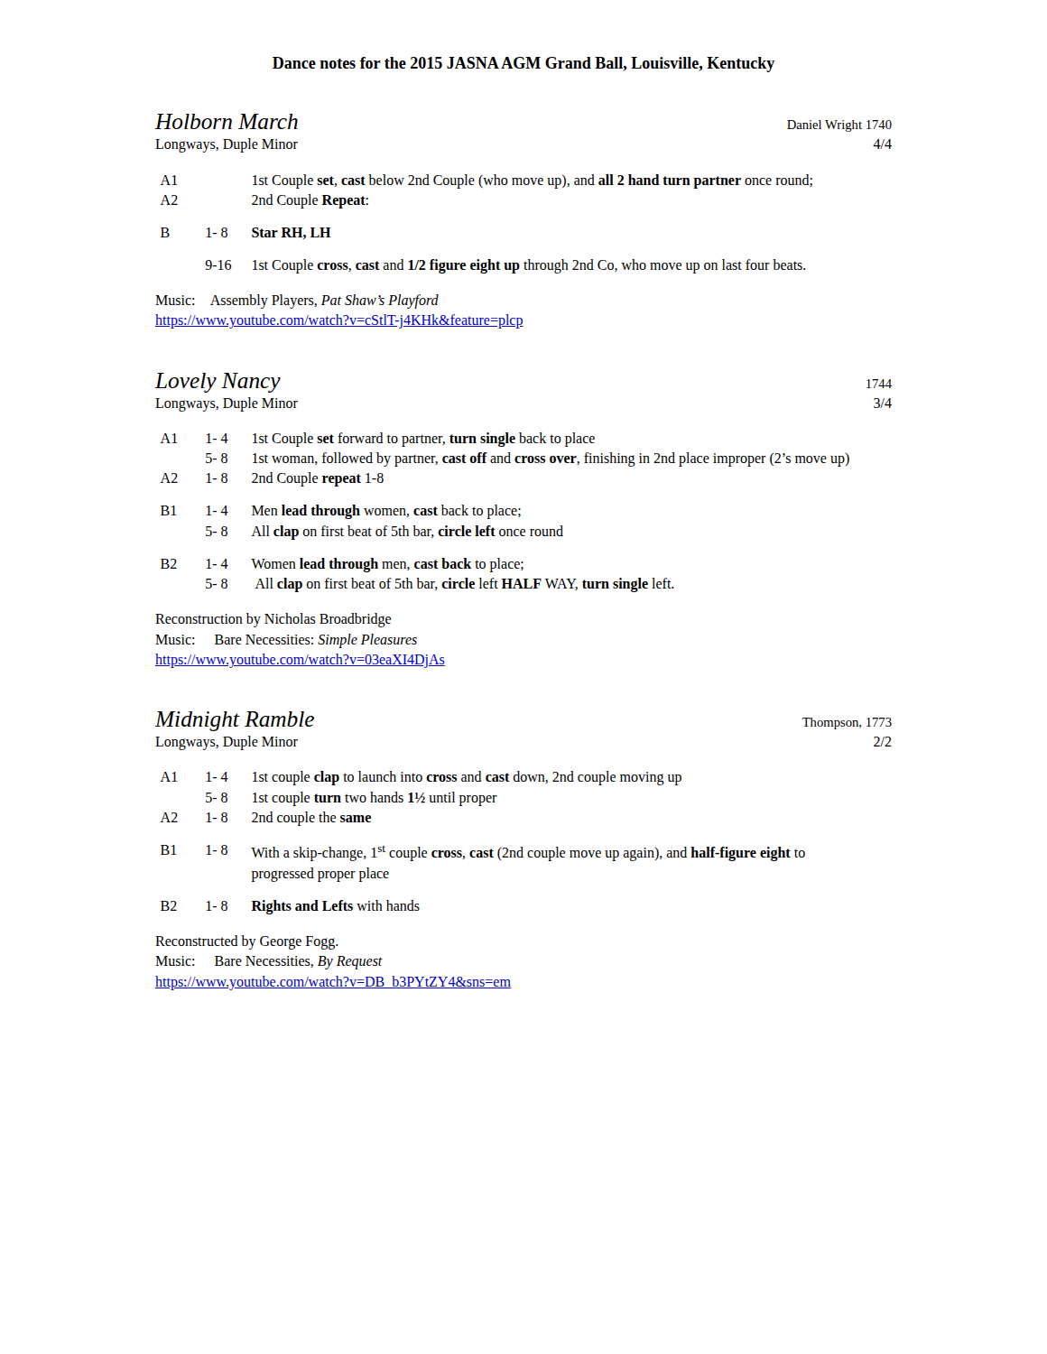Dance notes for the 2015 JASNA AGM Grand Ball, Louisville, Kentucky
Holborn March
Daniel Wright 1740
Longways, Duple Minor 4/4
A1 1st Couple set, cast below 2nd Couple (who move up), and all 2 hand turn partner once round;
A2 2nd Couple Repeat:
B 1‑ 8 Star RH, LH
9-16 1st Couple cross, cast and 1/2 figure eight up through 2nd Co, who move up on last four beats.
Music: Assembly Players, Pat Shaw’s Playford
https://www.youtube.com/watch?v=cStlT-j4KHk&feature=plcp
Lovely Nancy
1744
Longways, Duple Minor 3/4
A1 1‑ 4 1st Couple set forward to partner, turn single back to place
5‑ 8 1st woman, followed by partner, cast off and cross over, finishing in 2nd place improper (2’s move up)
A2 1‑ 8 2nd Couple repeat 1-8
B1 1‑ 4 Men lead through women, cast back to place;
5‑ 8 All clap on first beat of 5th bar, circle left once round
B2 1‑ 4 Women lead through men, cast back to place;
5‑ 8 All clap on first beat of 5th bar, circle left HALF WAY, turn single left.
Reconstruction by Nicholas Broadbridge
Music: Bare Necessities: Simple Pleasures
https://www.youtube.com/watch?v=03eaXI4DjAs
Midnight Ramble
Thompson, 1773
Longways, Duple Minor 2/2
A1 1‑ 4 1st couple clap to launch into cross and cast down, 2nd couple moving up
5‑ 8 1st couple turn two hands 1½ until proper
A2 1‑ 8 2nd couple the same
B1 1‑ 8 With a skip-change, 1st couple cross, cast (2nd couple move up again), and half-figure eight to
progressed proper place
B2 1‑ 8 Rights and Lefts with hands
Reconstructed by George Fogg.
Music: Bare Necessities, By Request
https://www.youtube.com/watch?v=DB_b3PYtZY4&sns=em